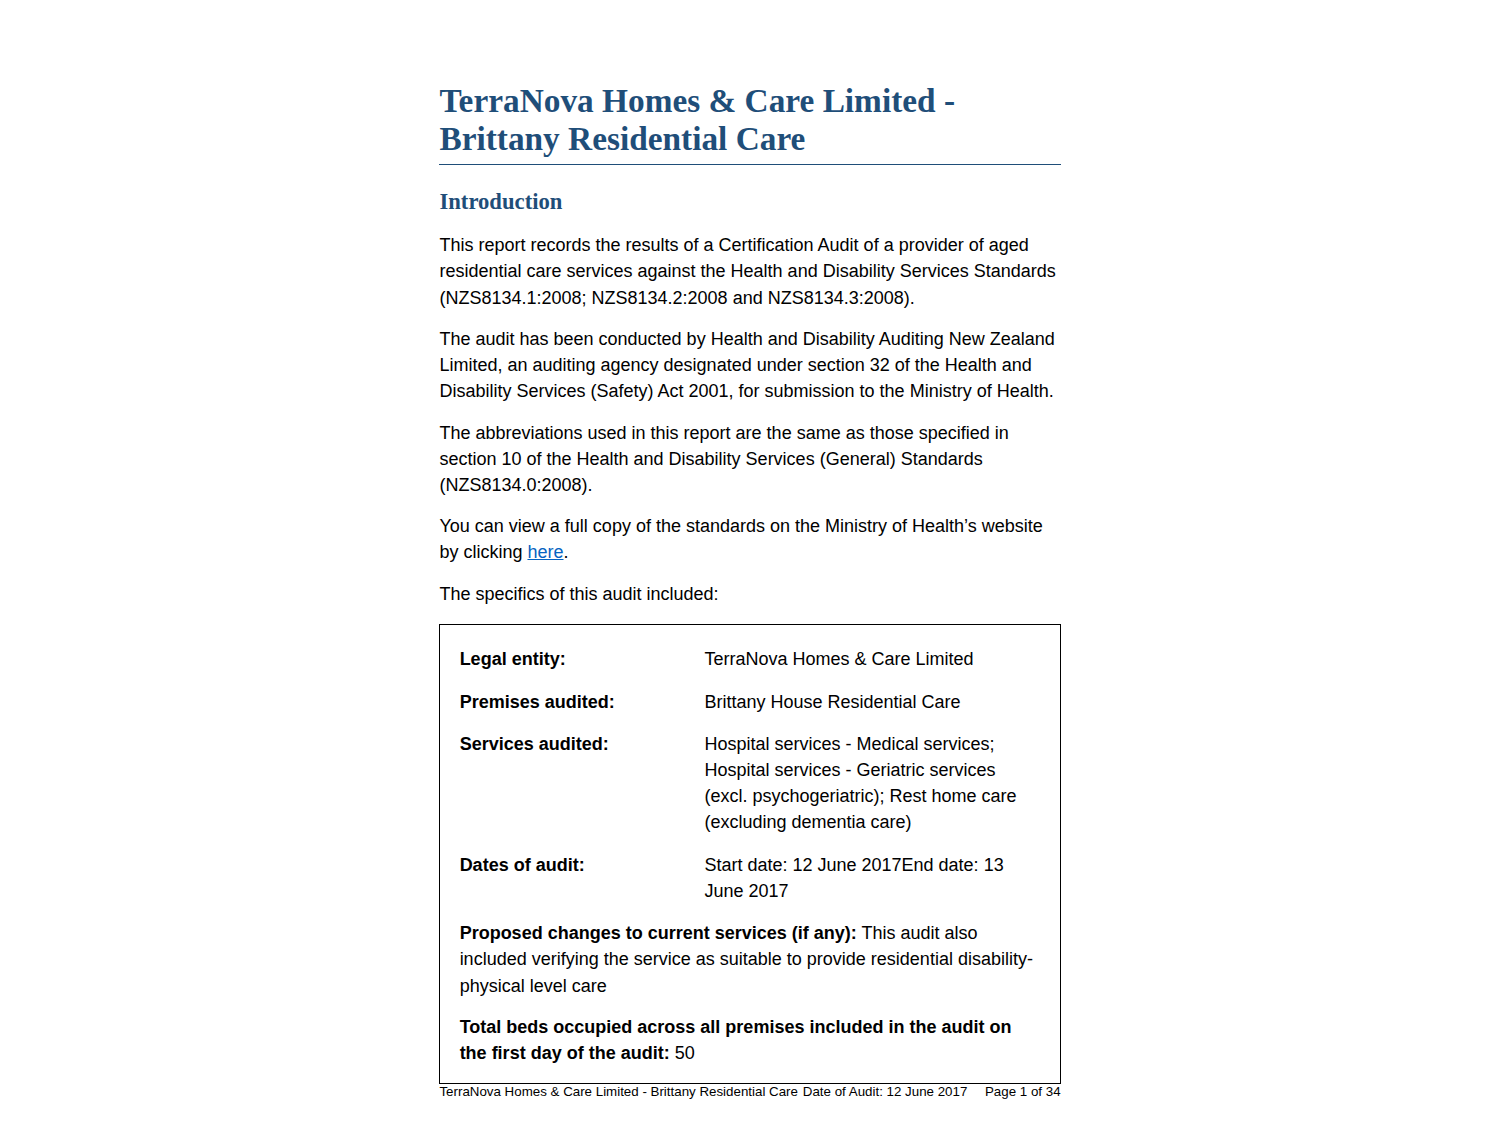TerraNova Homes & Care Limited - Brittany Residential Care
Introduction
This report records the results of a Certification Audit of a provider of aged residential care services against the Health and Disability Services Standards (NZS8134.1:2008; NZS8134.2:2008 and NZS8134.3:2008).
The audit has been conducted by Health and Disability Auditing New Zealand Limited, an auditing agency designated under section 32 of the Health and Disability Services (Safety) Act 2001, for submission to the Ministry of Health.
The abbreviations used in this report are the same as those specified in section 10 of the Health and Disability Services (General) Standards (NZS8134.0:2008).
You can view a full copy of the standards on the Ministry of Health’s website by clicking here.
The specifics of this audit included:
| Legal entity: | TerraNova Homes & Care Limited |
| Premises audited: | Brittany House Residential Care |
| Services audited: | Hospital services - Medical services; Hospital services - Geriatric services (excl. psychogeriatric); Rest home care (excluding dementia care) |
| Dates of audit: | Start date: 12 June 2017 End date: 13 June 2017 |
Proposed changes to current services (if any): This audit also included verifying the service as suitable to provide residential disability- physical level care
Total beds occupied across all premises included in the audit on the first day of the audit: 50
| TerraNova Homes & Care Limited - Brittany Residential Care | Date of Audit: 12 June 2017 | Page 1 of 34 |